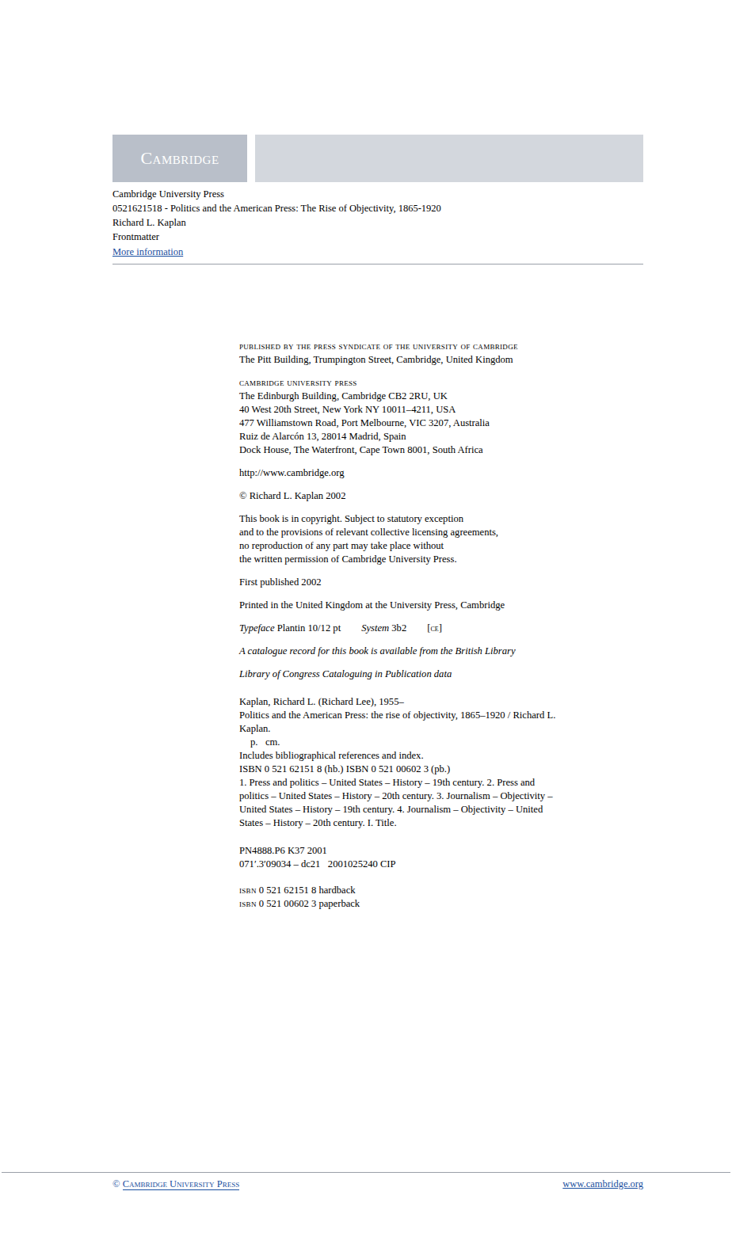Cambridge
Cambridge University Press
0521621518 - Politics and the American Press: The Rise of Objectivity, 1865-1920
Richard L. Kaplan
Frontmatter
More information
published by the press syndicate of the university of cambridge
The Pitt Building, Trumpington Street, Cambridge, United Kingdom
cambridge university press
The Edinburgh Building, Cambridge CB2 2RU, UK
40 West 20th Street, New York NY 10011–4211, USA
477 Williamstown Road, Port Melbourne, VIC 3207, Australia
Ruiz de Alarcón 13, 28014 Madrid, Spain
Dock House, The Waterfront, Cape Town 8001, South Africa
http://www.cambridge.org
© Richard L. Kaplan 2002
This book is in copyright. Subject to statutory exception
and to the provisions of relevant collective licensing agreements,
no reproduction of any part may take place without
the written permission of Cambridge University Press.
First published 2002
Printed in the United Kingdom at the University Press, Cambridge
Typeface Plantin 10/12 pt System 3b2 [ce]
A catalogue record for this book is available from the British Library
Library of Congress Cataloguing in Publication data
Kaplan, Richard L. (Richard Lee), 1955–
Politics and the American Press: the rise of objectivity, 1865–1920 / Richard L.
Kaplan.
p. cm.
Includes bibliographical references and index.
ISBN 0 521 62151 8 (hb.) ISBN 0 521 00602 3 (pb.)
1. Press and politics – United States – History – 19th century. 2. Press and
politics – United States – History – 20th century. 3. Journalism – Objectivity –
United States – History – 19th century. 4. Journalism – Objectivity – United
States – History – 20th century. I. Title.
PN4888.P6 K37 2001
071′.3′09034 – dc21 2001025240 CIP
isbn 0 521 62151 8 hardback
isbn 0 521 00602 3 paperback
© Cambridge University Press
www.cambridge.org